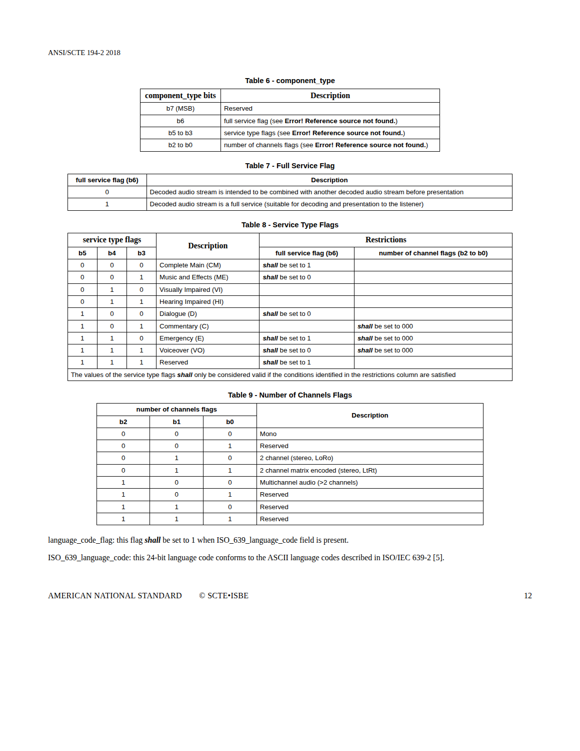ANSI/SCTE 194-2 2018
Table 6 - component_type
| component_type bits | Description |
| --- | --- |
| b7 (MSB) | Reserved |
| b6 | full service flag (see Error! Reference source not found. ) |
| b5 to b3 | service type flags (see Error! Reference source not found. ) |
| b2 to b0 | number of channels flags (see Error! Reference source not found. ) |
Table 7 - Full Service Flag
| full service flag (b6) | Description |
| --- | --- |
| 0 | Decoded audio stream is intended to be combined with another decoded audio stream before presentation |
| 1 | Decoded audio stream is a full service (suitable for decoding and presentation to the listener) |
Table 8 - Service Type Flags
| service type flags | Description | Restrictions |
| --- | --- | --- |
| b5 | b4 | b3 | full service flag (b6) | number of channel flags (b2 to b0) |
| 0 | 0 | 0 | Complete Main (CM) | shall be set to 1 | |
| 0 | 0 | 1 | Music and Effects (ME) | shall be set to 0 | |
| 0 | 1 | 0 | Visually Impaired (VI) | | |
| 0 | 1 | 1 | Hearing Impaired (HI) | | |
| 1 | 0 | 0 | Dialogue (D) | shall be set to 0 | |
| 1 | 0 | 1 | Commentary (C) | | shall be set to 000 |
| 1 | 1 | 0 | Emergency (E) | shall be set to 1 | shall be set to 000 |
| 1 | 1 | 1 | Voiceover (VO) | shall be set to 0 | shall be set to 000 |
| 1 | 1 | 1 | Reserved | shall be set to 1 | |
| The values of the service type flags shall only be considered valid if the conditions identified in the restrictions column are satisfied |
Table 9 - Number of Channels Flags
| number of channels flags | Description |
| --- | --- |
| b2 | b1 | b0 |
| 0 | 0 | 0 | Mono |
| 0 | 0 | 1 | Reserved |
| 0 | 1 | 0 | 2 channel (stereo, LoRo) |
| 0 | 1 | 1 | 2 channel matrix encoded (stereo, LtRt) |
| 1 | 0 | 0 | Multichannel audio (>2 channels) |
| 1 | 0 | 1 | Reserved |
| 1 | 1 | 0 | Reserved |
| 1 | 1 | 1 | Reserved |
language_code_flag: this flag shall be set to 1 when ISO_639_language_code field is present.
ISO_639_language_code: this 24-bit language code conforms to the ASCII language codes described in ISO/IEC 639-2 [5].
AMERICAN NATIONAL STANDARD © SCTE•ISBE
12